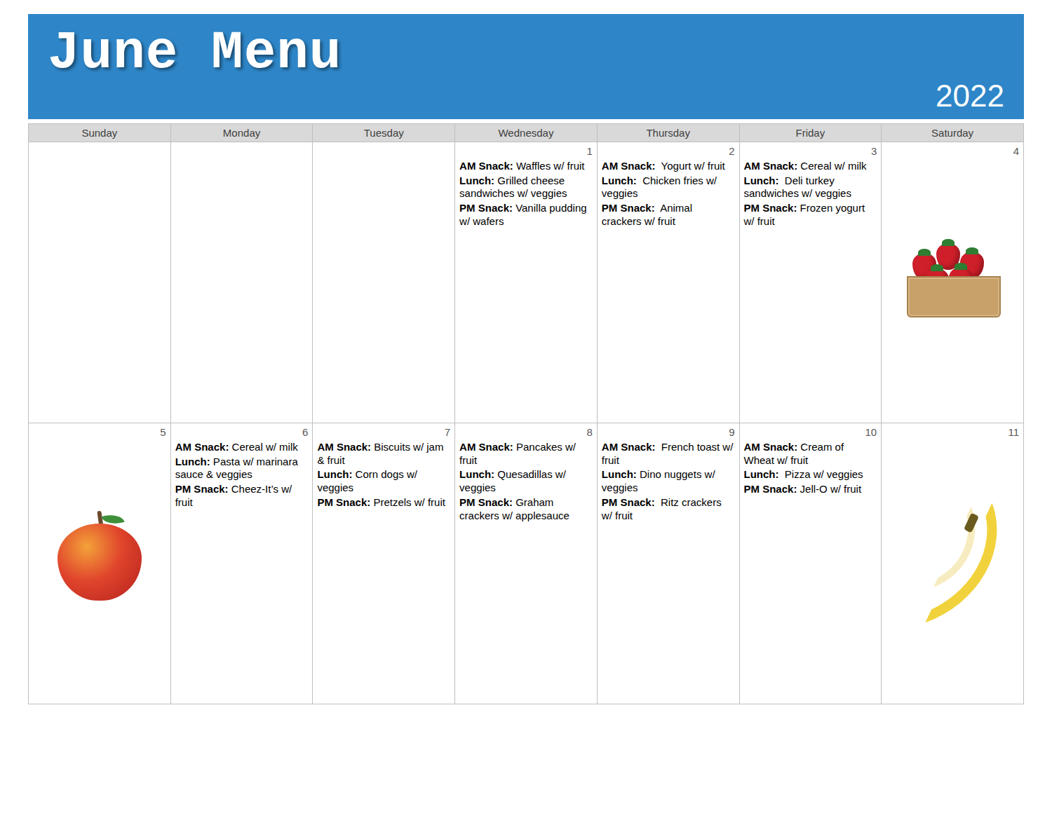June Menu
2022
| Sunday | Monday | Tuesday | Wednesday | Thursday | Friday | Saturday |
| --- | --- | --- | --- | --- | --- | --- |
| | | | 1 AM Snack: Waffles w/ fruit Lunch: Grilled cheese sandwiches w/ veggies PM Snack: Vanilla pudding w/ wafers | 2 AM Snack: Yogurt w/ fruit Lunch: Chicken fries w/ veggies PM Snack: Animal crackers w/ fruit | 3 AM Snack: Cereal w/ milk Lunch: Deli turkey sandwiches w/ veggies PM Snack: Frozen yogurt w/ fruit | 4 |
| 5 | 6 AM Snack: Cereal w/ milk Lunch: Pasta w/ marinara sauce & veggies PM Snack: Cheez-It’s w/ fruit | 7 AM Snack: Biscuits w/ jam & fruit Lunch: Corn dogs w/ veggies PM Snack: Pretzels w/ fruit | 8 AM Snack: Pancakes w/ fruit Lunch: Quesadillas w/ veggies PM Snack: Graham crackers w/ applesauce | 9 AM Snack: French toast w/ fruit Lunch: Dino nuggets w/ veggies PM Snack: Ritz crackers w/ fruit | 10 AM Snack: Cream of Wheat w/ fruit Lunch: Pizza w/ veggies PM Snack: Jell-O w/ fruit | 11 |